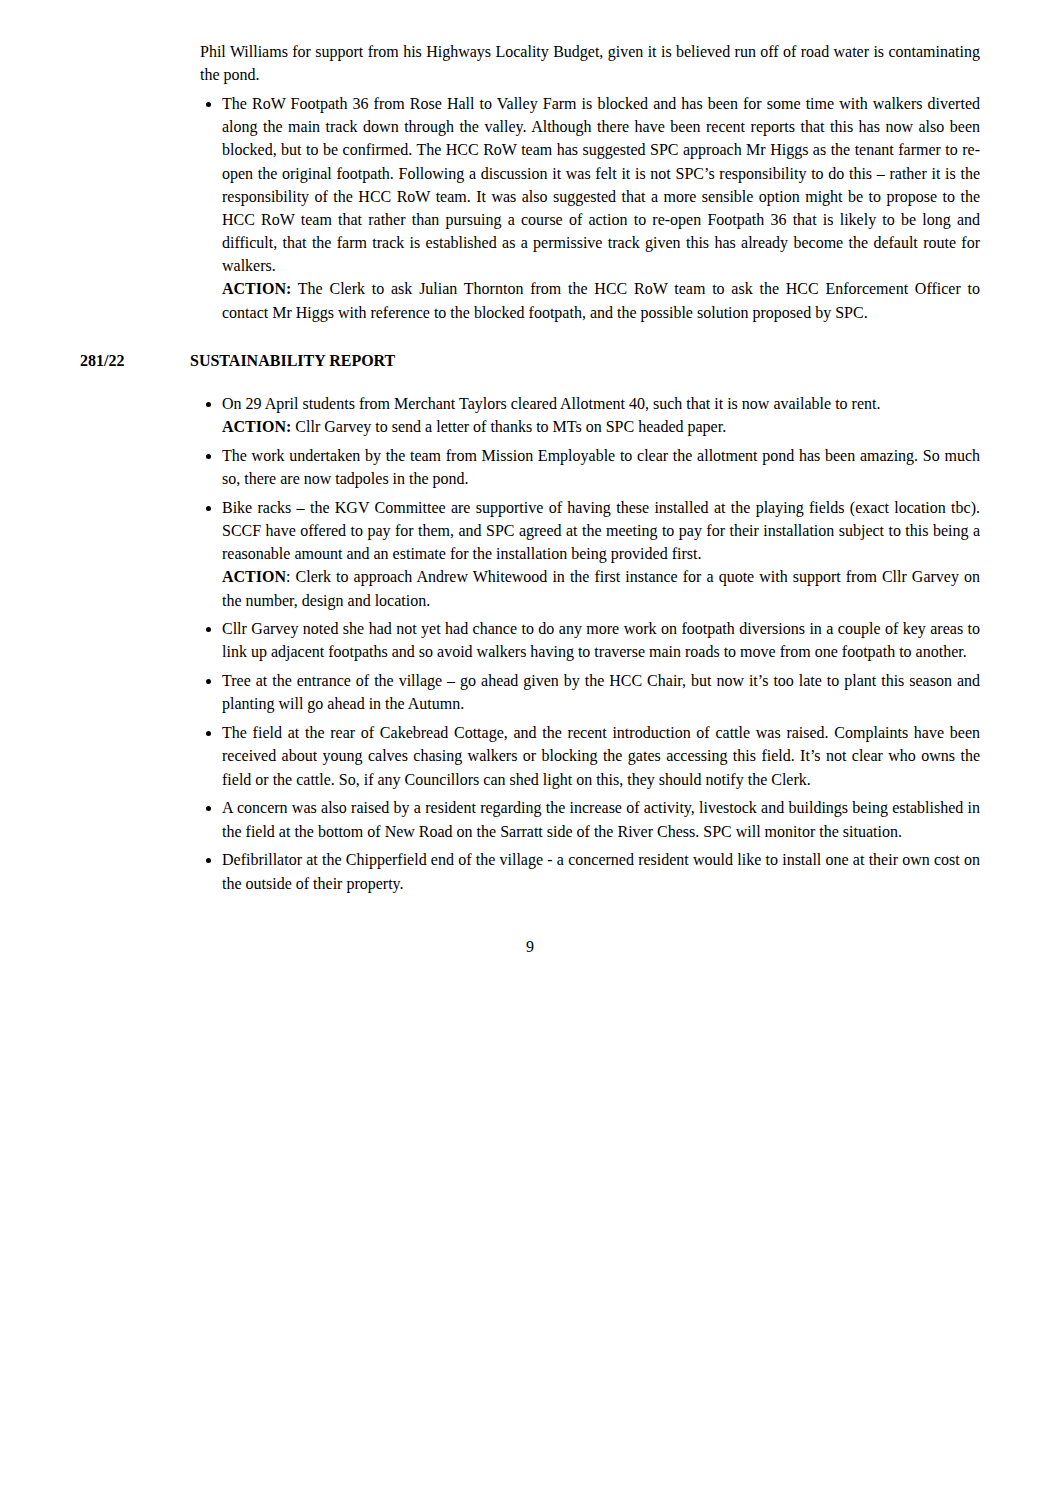Phil Williams for support from his Highways Locality Budget, given it is believed run off of road water is contaminating the pond.
The RoW Footpath 36 from Rose Hall to Valley Farm is blocked and has been for some time with walkers diverted along the main track down through the valley. Although there have been recent reports that this has now also been blocked, but to be confirmed. The HCC RoW team has suggested SPC approach Mr Higgs as the tenant farmer to re-open the original footpath. Following a discussion it was felt it is not SPC’s responsibility to do this – rather it is the responsibility of the HCC RoW team. It was also suggested that a more sensible option might be to propose to the HCC RoW team that rather than pursuing a course of action to re-open Footpath 36 that is likely to be long and difficult, that the farm track is established as a permissive track given this has already become the default route for walkers.
ACTION: The Clerk to ask Julian Thornton from the HCC RoW team to ask the HCC Enforcement Officer to contact Mr Higgs with reference to the blocked footpath, and the possible solution proposed by SPC.
281/22 SUSTAINABILITY REPORT
On 29 April students from Merchant Taylors cleared Allotment 40, such that it is now available to rent.
ACTION: Cllr Garvey to send a letter of thanks to MTs on SPC headed paper.
The work undertaken by the team from Mission Employable to clear the allotment pond has been amazing. So much so, there are now tadpoles in the pond.
Bike racks – the KGV Committee are supportive of having these installed at the playing fields (exact location tbc). SCCF have offered to pay for them, and SPC agreed at the meeting to pay for their installation subject to this being a reasonable amount and an estimate for the installation being provided first.
ACTION: Clerk to approach Andrew Whitewood in the first instance for a quote with support from Cllr Garvey on the number, design and location.
Cllr Garvey noted she had not yet had chance to do any more work on footpath diversions in a couple of key areas to link up adjacent footpaths and so avoid walkers having to traverse main roads to move from one footpath to another.
Tree at the entrance of the village – go ahead given by the HCC Chair, but now it’s too late to plant this season and planting will go ahead in the Autumn.
The field at the rear of Cakebread Cottage, and the recent introduction of cattle was raised. Complaints have been received about young calves chasing walkers or blocking the gates accessing this field. It’s not clear who owns the field or the cattle. So, if any Councillors can shed light on this, they should notify the Clerk.
A concern was also raised by a resident regarding the increase of activity, livestock and buildings being established in the field at the bottom of New Road on the Sarratt side of the River Chess. SPC will monitor the situation.
Defibrillator at the Chipperfield end of the village - a concerned resident would like to install one at their own cost on the outside of their property.
9